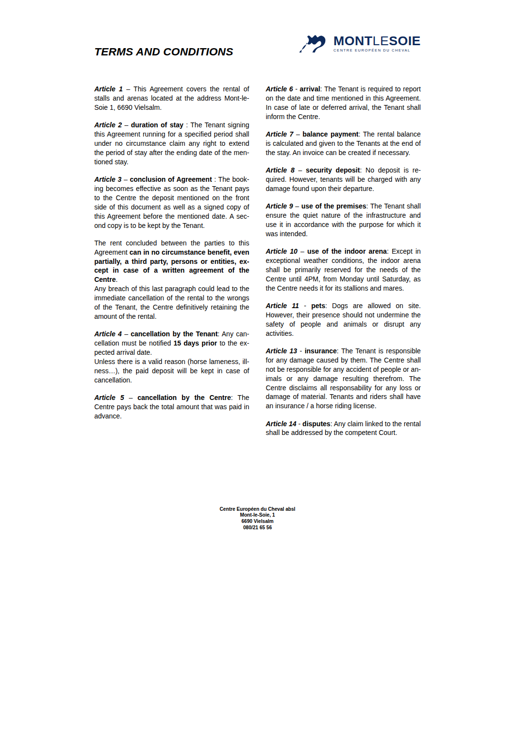TERMS AND CONDITIONS
MONTLESOIE
Centre Européen du Cheval
Article 1 – This Agreement covers the rental of stalls and arenas located at the address Mont-le-Soie 1, 6690 Vielsalm.
Article 2 – duration of stay : The Tenant signing this Agreement running for a specified period shall under no circumstance claim any right to extend the period of stay after the ending date of the mentioned stay.
Article 3 – conclusion of Agreement : The booking becomes effective as soon as the Tenant pays to the Centre the deposit mentioned on the front side of this document as well as a signed copy of this Agreement before the mentioned date. A second copy is to be kept by the Tenant.
The rent concluded between the parties to this Agreement can in no circumstance benefit, even partially, a third party, persons or entities, except in case of a written agreement of the Centre.
Any breach of this last paragraph could lead to the immediate cancellation of the rental to the wrongs of the Tenant, the Centre definitively retaining the amount of the rental.
Article 4 – cancellation by the Tenant: Any cancellation must be notified 15 days prior to the expected arrival date.
Unless there is a valid reason (horse lameness, illness…), the paid deposit will be kept in case of cancellation.
Article 5 – cancellation by the Centre: The Centre pays back the total amount that was paid in advance.
Article 6 - arrival: The Tenant is required to report on the date and time mentioned in this Agreement. In case of late or deferred arrival, the Tenant shall inform the Centre.
Article 7 – balance payment: The rental balance is calculated and given to the Tenants at the end of the stay. An invoice can be created if necessary.
Article 8 – security deposit: No deposit is required. However, tenants will be charged with any damage found upon their departure.
Article 9 – use of the premises: The Tenant shall ensure the quiet nature of the infrastructure and use it in accordance with the purpose for which it was intended.
Article 10 – use of the indoor arena: Except in exceptional weather conditions, the indoor arena shall be primarily reserved for the needs of the Centre until 4PM, from Monday until Saturday, as the Centre needs it for its stallions and mares.
Article 11 - pets: Dogs are allowed on site. However, their presence should not undermine the safety of people and animals or disrupt any activities.
Article 13 - insurance: The Tenant is responsible for any damage caused by them. The Centre shall not be responsible for any accident of people or animals or any damage resulting therefrom. The Centre disclaims all responsability for any loss or damage of material. Tenants and riders shall have an insurance / a horse riding license.
Article 14 - disputes: Any claim linked to the rental shall be addressed by the competent Court.
Centre Européen du Cheval absl
Mont-le-Soie, 1
6690 Vielsalm
080/21 65 56